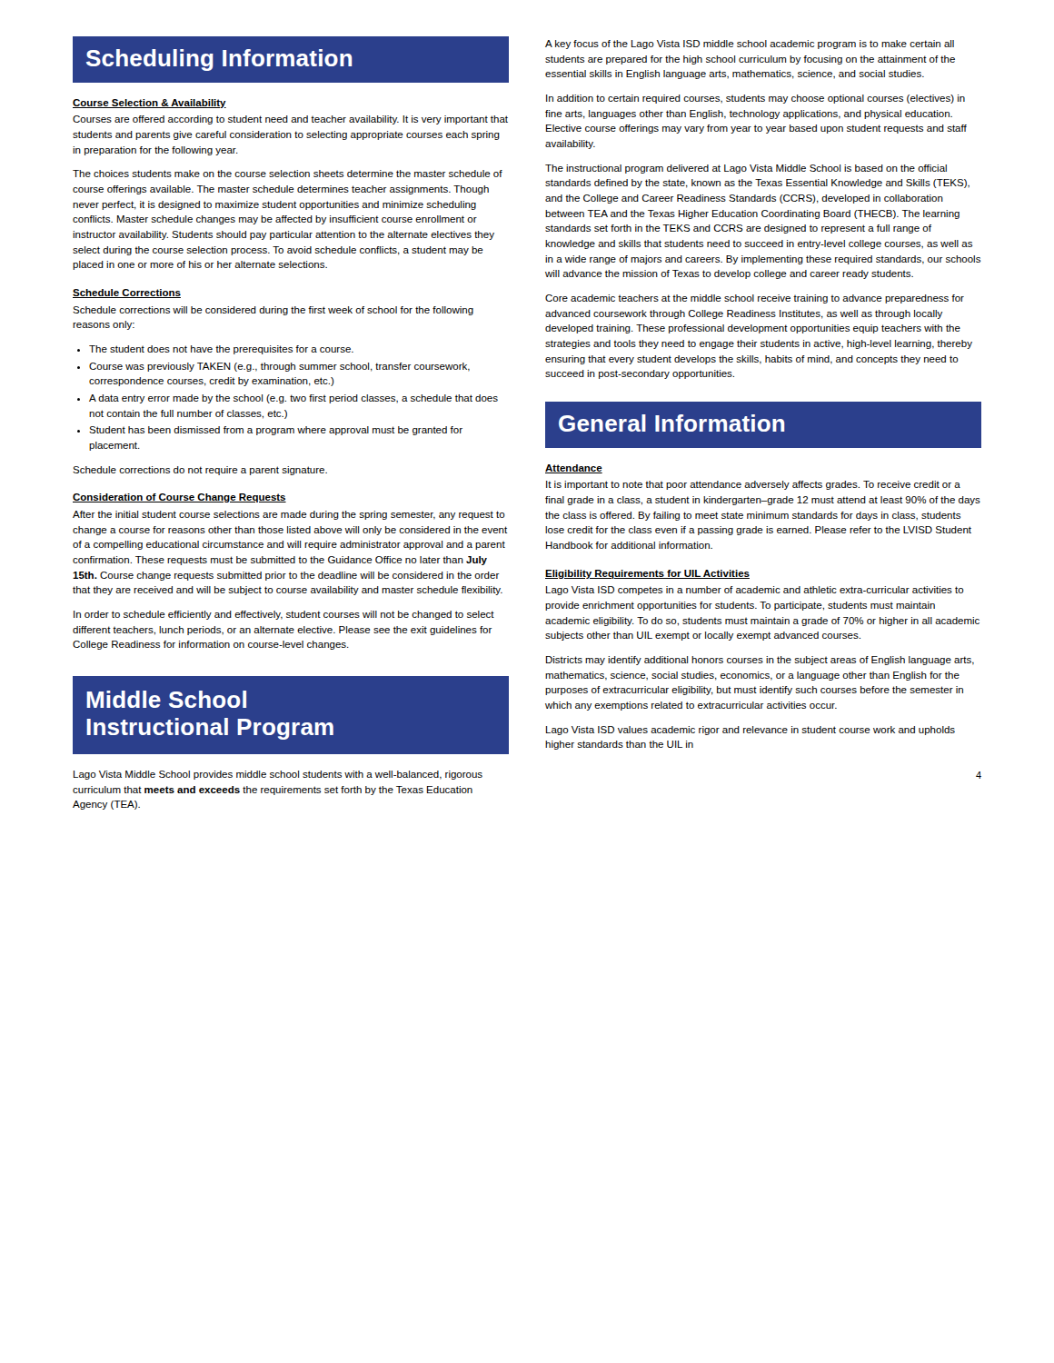Scheduling Information
Course Selection & Availability
Courses are offered according to student need and teacher availability. It is very important that students and parents give careful consideration to selecting appropriate courses each spring in preparation for the following year.
The choices students make on the course selection sheets determine the master schedule of course offerings available. The master schedule determines teacher assignments. Though never perfect, it is designed to maximize student opportunities and minimize scheduling conflicts. Master schedule changes may be affected by insufficient course enrollment or instructor availability. Students should pay particular attention to the alternate electives they select during the course selection process. To avoid schedule conflicts, a student may be placed in one or more of his or her alternate selections.
Schedule Corrections
Schedule corrections will be considered during the first week of school for the following reasons only:
The student does not have the prerequisites for a course.
Course was previously TAKEN (e.g., through summer school, transfer coursework, correspondence courses, credit by examination, etc.)
A data entry error made by the school (e.g. two first period classes, a schedule that does not contain the full number of classes, etc.)
Student has been dismissed from a program where approval must be granted for placement.
Schedule corrections do not require a parent signature.
Consideration of Course Change Requests
After the initial student course selections are made during the spring semester, any request to change a course for reasons other than those listed above will only be considered in the event of a compelling educational circumstance and will require administrator approval and a parent confirmation. These requests must be submitted to the Guidance Office no later than July 15th. Course change requests submitted prior to the deadline will be considered in the order that they are received and will be subject to course availability and master schedule flexibility.
In order to schedule efficiently and effectively, student courses will not be changed to select different teachers, lunch periods, or an alternate elective. Please see the exit guidelines for College Readiness for information on course-level changes.
Middle School
Instructional Program
Lago Vista Middle School provides middle school students with a well-balanced, rigorous curriculum that meets and exceeds the requirements set forth by the Texas Education Agency (TEA).
A key focus of the Lago Vista ISD middle school academic program is to make certain all students are prepared for the high school curriculum by focusing on the attainment of the essential skills in English language arts, mathematics, science, and social studies.
In addition to certain required courses, students may choose optional courses (electives) in fine arts, languages other than English, technology applications, and physical education. Elective course offerings may vary from year to year based upon student requests and staff availability.
The instructional program delivered at Lago Vista Middle School is based on the official standards defined by the state, known as the Texas Essential Knowledge and Skills (TEKS), and the College and Career Readiness Standards (CCRS), developed in collaboration between TEA and the Texas Higher Education Coordinating Board (THECB). The learning standards set forth in the TEKS and CCRS are designed to represent a full range of knowledge and skills that students need to succeed in entry-level college courses, as well as in a wide range of majors and careers. By implementing these required standards, our schools will advance the mission of Texas to develop college and career ready students.
Core academic teachers at the middle school receive training to advance preparedness for advanced coursework through College Readiness Institutes, as well as through locally developed training. These professional development opportunities equip teachers with the strategies and tools they need to engage their students in active, high-level learning, thereby ensuring that every student develops the skills, habits of mind, and concepts they need to succeed in post-secondary opportunities.
General Information
Attendance
It is important to note that poor attendance adversely affects grades. To receive credit or a final grade in a class, a student in kindergarten–grade 12 must attend at least 90% of the days the class is offered. By failing to meet state minimum standards for days in class, students lose credit for the class even if a passing grade is earned. Please refer to the LVISD Student Handbook for additional information.
Eligibility Requirements for UIL Activities
Lago Vista ISD competes in a number of academic and athletic extra-curricular activities to provide enrichment opportunities for students. To participate, students must maintain academic eligibility. To do so, students must maintain a grade of 70% or higher in all academic subjects other than UIL exempt or locally exempt advanced courses.
Districts may identify additional honors courses in the subject areas of English language arts, mathematics, science, social studies, economics, or a language other than English for the purposes of extracurricular eligibility, but must identify such courses before the semester in which any exemptions related to extracurricular activities occur.
Lago Vista ISD values academic rigor and relevance in student course work and upholds higher standards than the UIL in
4